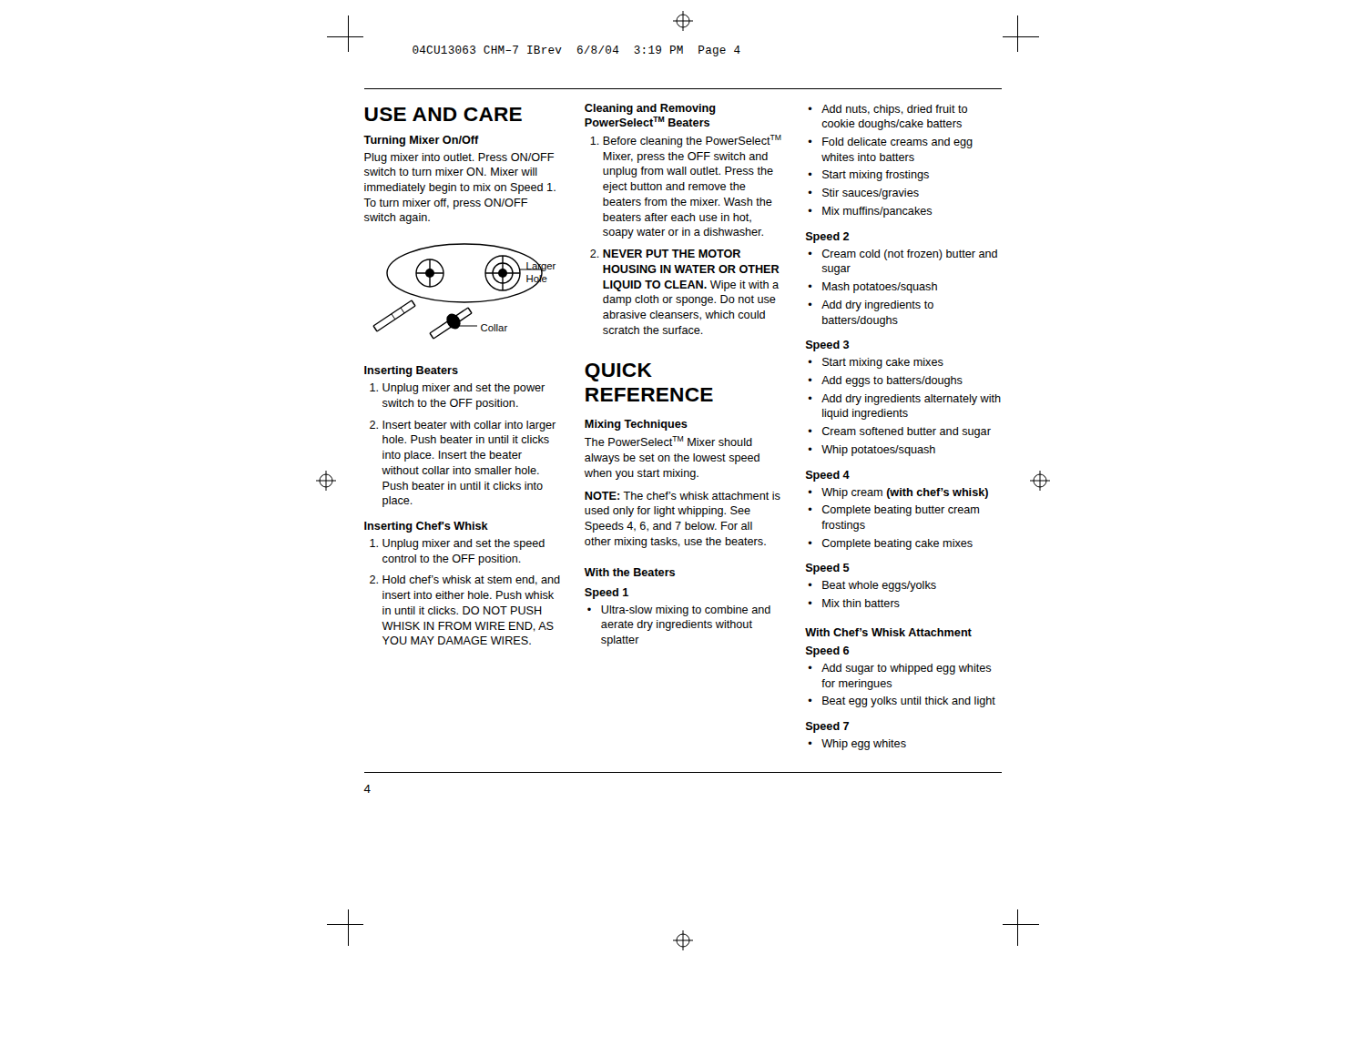04CU13063 CHM–7 IBrev 6/8/04 3:19 PM Page 4
USE AND CARE
Turning Mixer On/Off
Plug mixer into outlet. Press ON/OFF switch to turn mixer ON. Mixer will immediately begin to mix on Speed 1. To turn mixer off, press ON/OFF switch again.
Larger
Hole
Collar
Inserting Beaters
Unplug mixer and set the power switch to the OFF position.
Insert beater with collar into larger hole. Push beater in until it clicks into place. Insert the beater without collar into smaller hole. Push beater in until it clicks into place.
Inserting Chef's Whisk
Unplug mixer and set the speed control to the OFF position.
Hold chef’s whisk at stem end, and insert into either hole. Push whisk in until it clicks. DO NOT PUSH WHISK IN FROM WIRE END, AS YOU MAY DAMAGE WIRES.
Cleaning and Removing PowerSelectTM Beaters
Before cleaning the PowerSelectTM Mixer, press the OFF switch and unplug from wall outlet. Press the eject button and remove the beaters from the mixer. Wash the beaters after each use in hot, soapy water or in a dishwasher.
NEVER PUT THE MOTOR HOUSING IN WATER OR OTHER LIQUID TO CLEAN. Wipe it with a damp cloth or sponge. Do not use abrasive cleansers, which could scratch the surface.
QUICK REFERENCE
Mixing Techniques
The PowerSelectTM Mixer should always be set on the lowest speed when you start mixing.
NOTE: The chef’s whisk attachment is used only for light whipping. See Speeds 4, 6, and 7 below. For all other mixing tasks, use the beaters.
With the Beaters
Speed 1
Ultra-slow mixing to combine and aerate dry ingredients without splatter
Add nuts, chips, dried fruit to cookie doughs/cake batters
Fold delicate creams and egg whites into batters
Start mixing frostings
Stir sauces/gravies
Mix muffins/pancakes
Speed 2
Cream cold (not frozen) butter and sugar
Mash potatoes/squash
Add dry ingredients to batters/doughs
Speed 3
Start mixing cake mixes
Add eggs to batters/doughs
Add dry ingredients alternately with liquid ingredients
Cream softened butter and sugar
Whip potatoes/squash
Speed 4
Whip cream (with chef’s whisk)
Complete beating butter cream frostings
Complete beating cake mixes
Speed 5
Beat whole eggs/yolks
Mix thin batters
With Chef’s Whisk Attachment
Speed 6
Add sugar to whipped egg whites for meringues
Beat egg yolks until thick and light
Speed 7
Whip egg whites
4